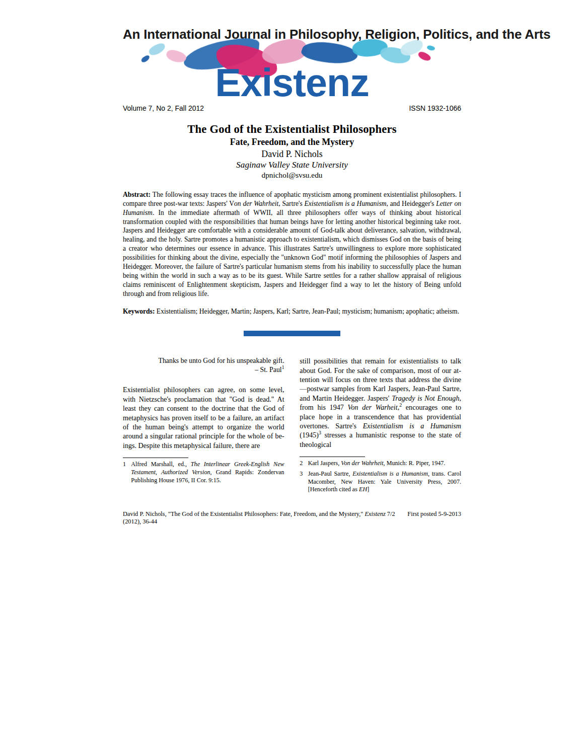An International Journal in Philosophy, Religion, Politics, and the Arts
Existenz
Volume 7, No 2, Fall 2012
ISSN 1932-1066
The God of the Existentialist Philosophers
Fate, Freedom, and the Mystery
David P. Nichols
Saginaw Valley State University
dpnichol@svsu.edu
Abstract: The following essay traces the influence of apophatic mysticism among prominent existentialist philosophers. I compare three post-war texts: Jaspers' Von der Wahrheit, Sartre's Existentialism is a Humanism, and Heidegger's Letter on Humanism. In the immediate aftermath of WWII, all three philosophers offer ways of thinking about historical transformation coupled with the responsibilities that human beings have for letting another historical beginning take root. Jaspers and Heidegger are comfortable with a considerable amount of God-talk about deliverance, salvation, withdrawal, healing, and the holy. Sartre promotes a humanistic approach to existentialism, which dismisses God on the basis of being a creator who determines our essence in advance. This illustrates Sartre's unwillingness to explore more sophisticated possibilities for thinking about the divine, especially the "unknown God" motif informing the philosophies of Jaspers and Heidegger. Moreover, the failure of Sartre's particular humanism stems from his inability to successfully place the human being within the world in such a way as to be its guest. While Sartre settles for a rather shallow appraisal of religious claims reminiscent of Enlightenment skepticism, Jaspers and Heidegger find a way to let the history of Being unfold through and from religious life.
Keywords: Existentialism; Heidegger, Martin; Jaspers, Karl; Sartre, Jean-Paul; mysticism; humanism; apophatic; atheism.
Thanks be unto God for his unspeakable gift.
– St. Paul1
Existentialist philosophers can agree, on some level, with Nietzsche's proclamation that "God is dead." At least they can consent to the doctrine that the God of metaphysics has proven itself to be a failure, an artifact of the human being's attempt to organize the world around a singular rational principle for the whole of beings. Despite this metaphysical failure, there are
1
Alfred Marshall, ed., The Interlinear Greek-English New Testament, Authorized Version, Grand Rapids: Zondervan Publishing House 1976, II Cor. 9:15.
still possibilities that remain for existentialists to talk about God. For the sake of comparison, most of our attention will focus on three texts that address the divine—postwar samples from Karl Jaspers, Jean-Paul Sartre, and Martin Heidegger. Jaspers' Tragedy is Not Enough, from his 1947 Von der Warheit,2 encourages one to place hope in a transcendence that has providential overtones. Sartre's Existentialism is a Humanism (1945)3 stresses a humanistic response to the state of theological
2
Karl Jaspers, Von der Wahrheit, Munich: R. Piper, 1947.
3
Jean-Paul Sartre, Existentialism is a Humanism, trans. Carol Macomber, New Haven: Yale University Press, 2007. [Henceforth cited as EH]
David P. Nichols, "The God of the Existentialist Philosophers: Fate, Freedom, and the Mystery," Existenz 7/2 (2012), 36-44
First posted 5-9-2013